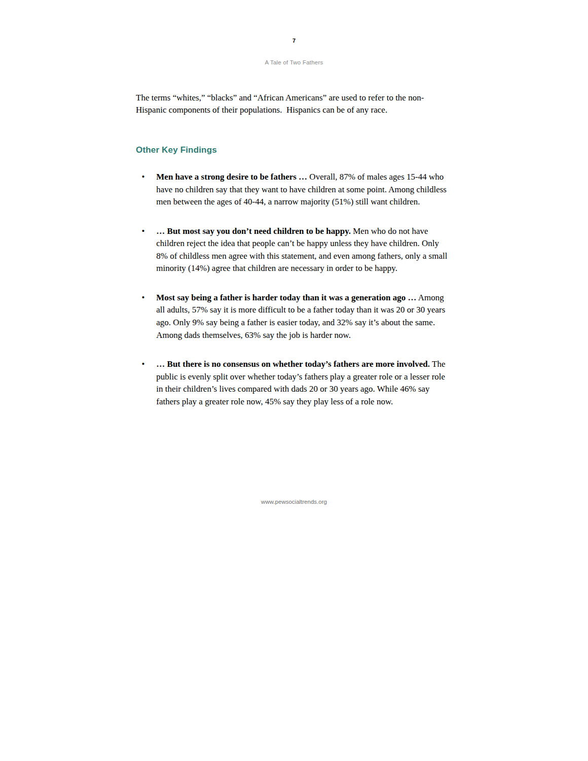7
A Tale of Two Fathers
The terms “whites,” “blacks” and “African Americans” are used to refer to the non-Hispanic components of their populations. Hispanics can be of any race.
Other Key Findings
Men have a strong desire to be fathers … Overall, 87% of males ages 15-44 who have no children say that they want to have children at some point. Among childless men between the ages of 40-44, a narrow majority (51%) still want children.
… But most say you don’t need children to be happy. Men who do not have children reject the idea that people can’t be happy unless they have children. Only 8% of childless men agree with this statement, and even among fathers, only a small minority (14%) agree that children are necessary in order to be happy.
Most say being a father is harder today than it was a generation ago … Among all adults, 57% say it is more difficult to be a father today than it was 20 or 30 years ago. Only 9% say being a father is easier today, and 32% say it’s about the same. Among dads themselves, 63% say the job is harder now.
… But there is no consensus on whether today’s fathers are more involved. The public is evenly split over whether today’s fathers play a greater role or a lesser role in their children’s lives compared with dads 20 or 30 years ago. While 46% say fathers play a greater role now, 45% say they play less of a role now.
www.pewsocialtrends.org